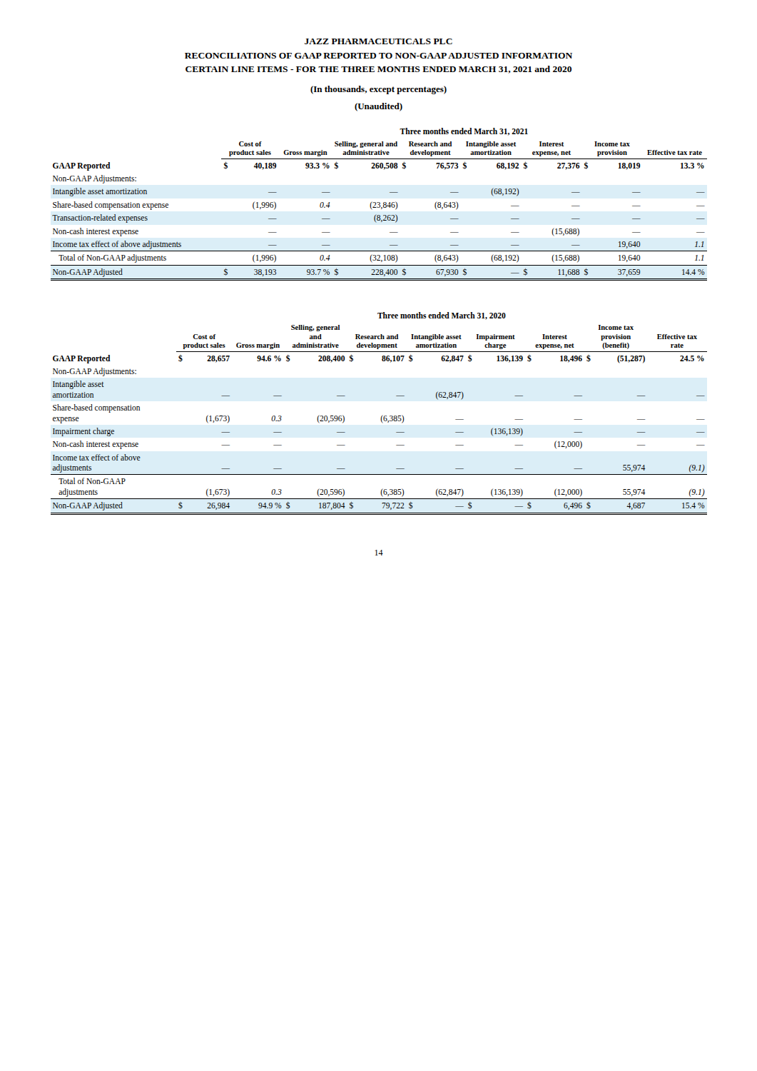JAZZ PHARMACEUTICALS PLC RECONCILIATIONS OF GAAP REPORTED TO NON-GAAP ADJUSTED INFORMATION CERTAIN LINE ITEMS - FOR THE THREE MONTHS ENDED MARCH 31, 2021 and 2020
(In thousands, except percentages)
(Unaudited)
| | Three months ended March 31, 2021 |
| | Cost of product sales | Gross margin | Selling, general and administrative | Research and development | Intangible asset amortization | Interest expense, net | Income tax provision | Effective tax rate |
| GAAP Reported | $ | 40,189 | 93.3 % | $ | 260,508 | $ | 76,573 | $ | 68,192 | $ | 27,376 | $ | 18,019 | 13.3 % |
| Non-GAAP Adjustments: | | | | | | | | | | | | | | |
| Intangible asset amortization | | — | — | | — | | — | | (68,192) | | — | | — | — |
| Share-based compensation expense | | (1,996) | 0.4 | | (23,846) | | (8,643) | | — | | — | | — | — |
| Transaction-related expenses | | — | — | | (8,262) | | — | | — | | — | | — | — |
| Non-cash interest expense | | — | — | | — | | — | | — | | (15,688) | | — | — |
| Income tax effect of above adjustments | | — | — | | — | | — | | — | | — | | 19,640 | 1.1 |
| Total of Non-GAAP adjustments | | (1,996) | 0.4 | | (32,108) | | (8,643) | | (68,192) | | (15,688) | | 19,640 | 1.1 |
| Non-GAAP Adjusted | $ | 38,193 | 93.7 % | $ | 228,400 | $ | 67,930 | $ | — | $ | 11,688 | $ | 37,659 | 14.4 % |
| | Three months ended March 31, 2020 |
| | Cost of product sales | Gross margin | Selling, general and administrative | Research and development | Intangible asset amortization | Impairment charge | Interest expense, net | Income tax provision (benefit) | Effective tax rate |
| GAAP Reported | $ | 28,657 | 94.6 % | $ | 208,400 | $ | 86,107 | $ | 62,847 | $ | 136,139 | $ | 18,496 | $ | (51,287) | 24.5 % |
| Non-GAAP Adjustments: | | | | | | | | | | | | | | | | |
| Intangible asset amortization | | — | — | | — | | — | | (62,847) | | — | | — | | — | — |
| Share-based compensation expense | | (1,673) | 0.3 | | (20,596) | | (6,385) | | — | | — | | — | | — | — |
| Impairment charge | | — | — | | — | | — | | — | | (136,139) | | — | | — | — |
| Non-cash interest expense | | — | — | | — | | — | | — | | — | | (12,000) | | — | — |
| Income tax effect of above adjustments | | — | — | | — | | — | | — | | — | | — | | 55,974 | (9.1) |
| Total of Non-GAAP adjustments | | (1,673) | 0.3 | | (20,596) | | (6,385) | | (62,847) | | (136,139) | | (12,000) | | 55,974 | (9.1) |
| Non-GAAP Adjusted | $ | 26,984 | 94.9 % | $ | 187,804 | $ | 79,722 | $ | — | $ | — | $ | 6,496 | $ | 4,687 | 15.4 % |
14